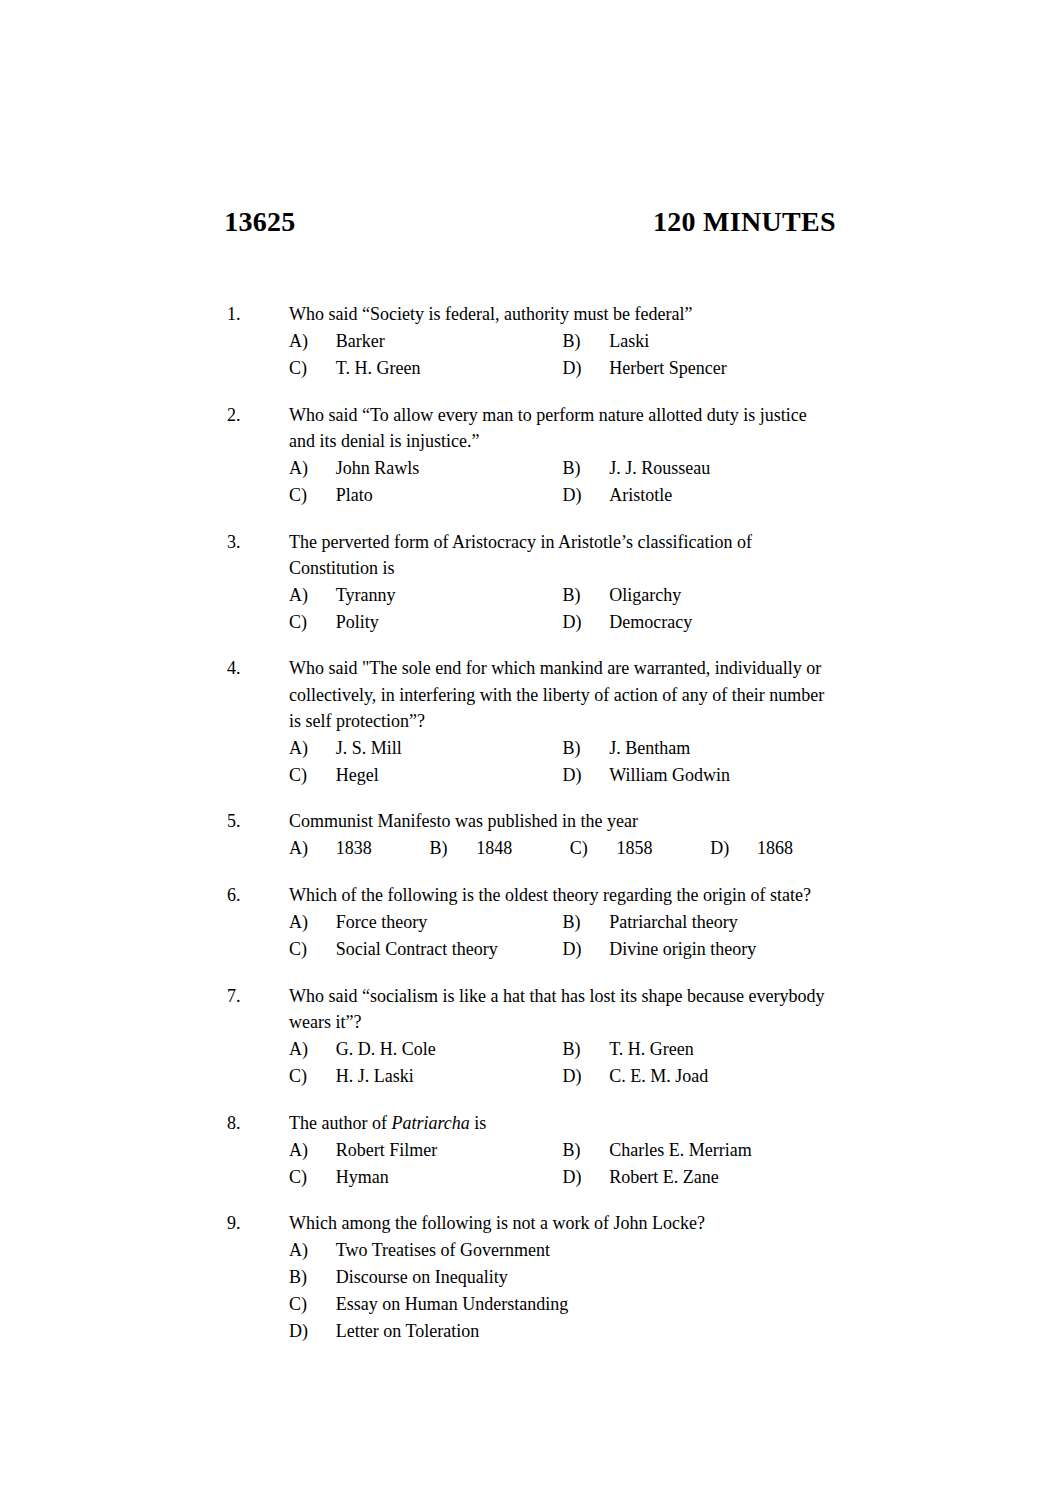13625 120 MINUTES
1.
Who said “Society is federal, authority must be federal”
A) Barker B) Laski C) T. H. Green D) Herbert Spencer
2.
Who said “To allow every man to perform nature allotted duty is justice and its denial is injustice.”
A) John Rawls B) J. J. Rousseau C) Plato D) Aristotle
3.
The perverted form of Aristocracy in Aristotle’s classification of Constitution is
A) Tyranny B) Oligarchy C) Polity D) Democracy
4.
Who said "The sole end for which mankind are warranted, individually or collectively, in interfering with the liberty of action of any of their number is self protection”?
A) J. S. Mill B) J. Bentham C) Hegel D) William Godwin
5.
Communist Manifesto was published in the year
A) 1838 B) 1848 C) 1858 D) 1868
6.
Which of the following is the oldest theory regarding the origin of state?
A) Force theory B) Patriarchal theory C) Social Contract theory D) Divine origin theory
7.
Who said “socialism is like a hat that has lost its shape because everybody wears it”?
A) G. D. H. Cole B) T. H. Green C) H. J. Laski D) C. E. M. Joad
8.
The author of Patriarcha is
A) Robert Filmer B) Charles E. Merriam C) Hyman D) Robert E. Zane
9.
Which among the following is not a work of John Locke?
A) Two Treatises of Government B) Discourse on Inequality C) Essay on Human Understanding D) Letter on Toleration